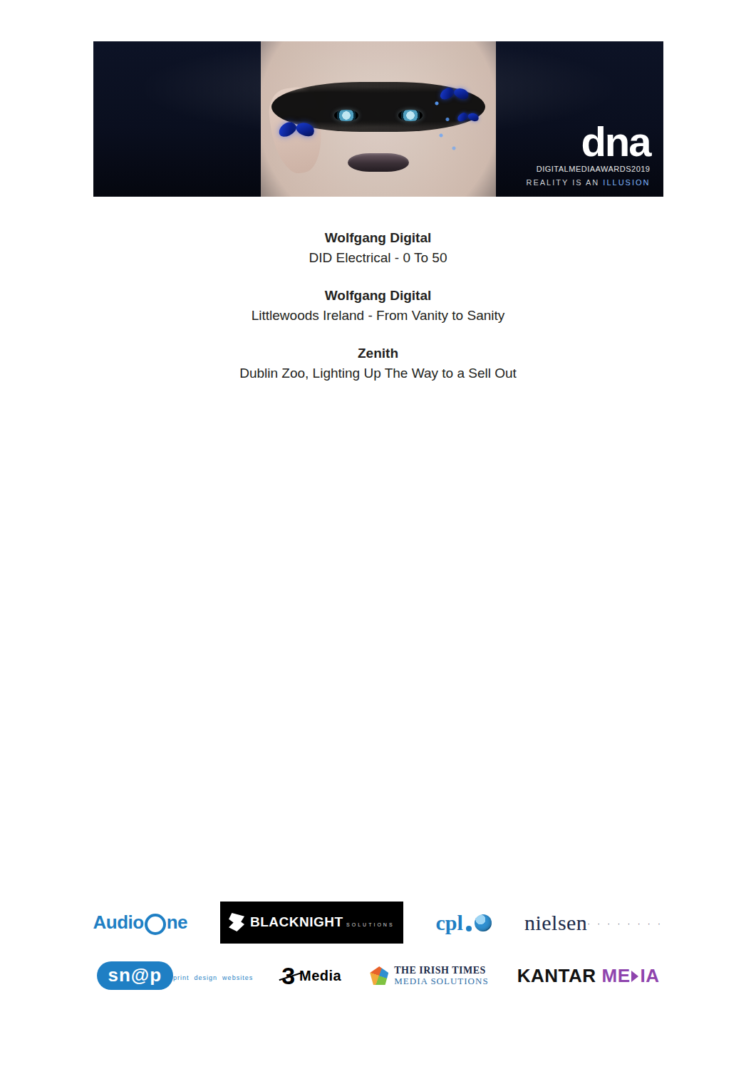dna
DIGITALMEDIAAWARDS2019
REALITY IS AN ILLUSION
Wolfgang Digital
DID Electrical - 0 To 50
Wolfgang Digital
Littlewoods Ireland - From Vanity to Sanity
Zenith
Dublin Zoo, Lighting Up The Way to a Sell Out
Audio ne
BLACKNIGHT SOLUTIONS
cpl
nielsen
· · · · · · · ·
sn@p
print design websites
3 Media
THE IRISH TIMES
MEDIA SOLUTIONS
KANTAR ME IA